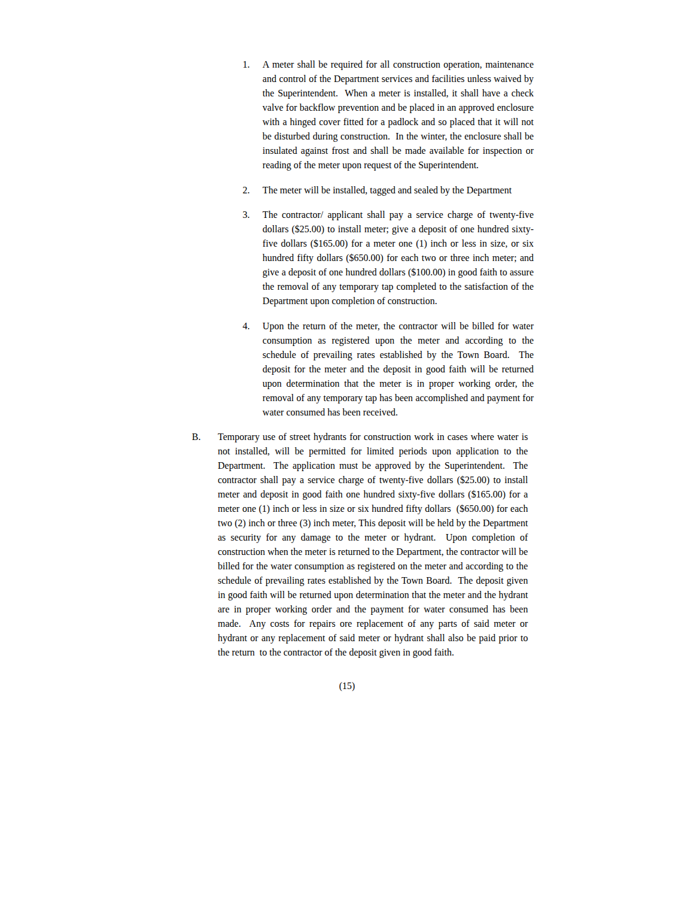A meter shall be required for all construction operation, maintenance and control of the Department services and facilities unless waived by the Superintendent. When a meter is installed, it shall have a check valve for backflow prevention and be placed in an approved enclosure with a hinged cover fitted for a padlock and so placed that it will not be disturbed during construction. In the winter, the enclosure shall be insulated against frost and shall be made available for inspection or reading of the meter upon request of the Superintendent.
The meter will be installed, tagged and sealed by the Department
The contractor/ applicant shall pay a service charge of twenty-five dollars ($25.00) to install meter; give a deposit of one hundred sixty-five dollars ($165.00) for a meter one (1) inch or less in size, or six hundred fifty dollars ($650.00) for each two or three inch meter; and give a deposit of one hundred dollars ($100.00) in good faith to assure the removal of any temporary tap completed to the satisfaction of the Department upon completion of construction.
Upon the return of the meter, the contractor will be billed for water consumption as registered upon the meter and according to the schedule of prevailing rates established by the Town Board. The deposit for the meter and the deposit in good faith will be returned upon determination that the meter is in proper working order, the removal of any temporary tap has been accomplished and payment for water consumed has been received.
B.
Temporary use of street hydrants for construction work in cases where water is not installed, will be permitted for limited periods upon application to the Department. The application must be approved by the Superintendent. The contractor shall pay a service charge of twenty-five dollars ($25.00) to install meter and deposit in good faith one hundred sixty-five dollars ($165.00) for a meter one (1) inch or less in size or six hundred fifty dollars ($650.00) for each two (2) inch or three (3) inch meter, This deposit will be held by the Department as security for any damage to the meter or hydrant. Upon completion of construction when the meter is returned to the Department, the contractor will be billed for the water consumption as registered on the meter and according to the schedule of prevailing rates established by the Town Board. The deposit given in good faith will be returned upon determination that the meter and the hydrant are in proper working order and the payment for water consumed has been made. Any costs for repairs ore replacement of any parts of said meter or hydrant or any replacement of said meter or hydrant shall also be paid prior to the return to the contractor of the deposit given in good faith.
(15)